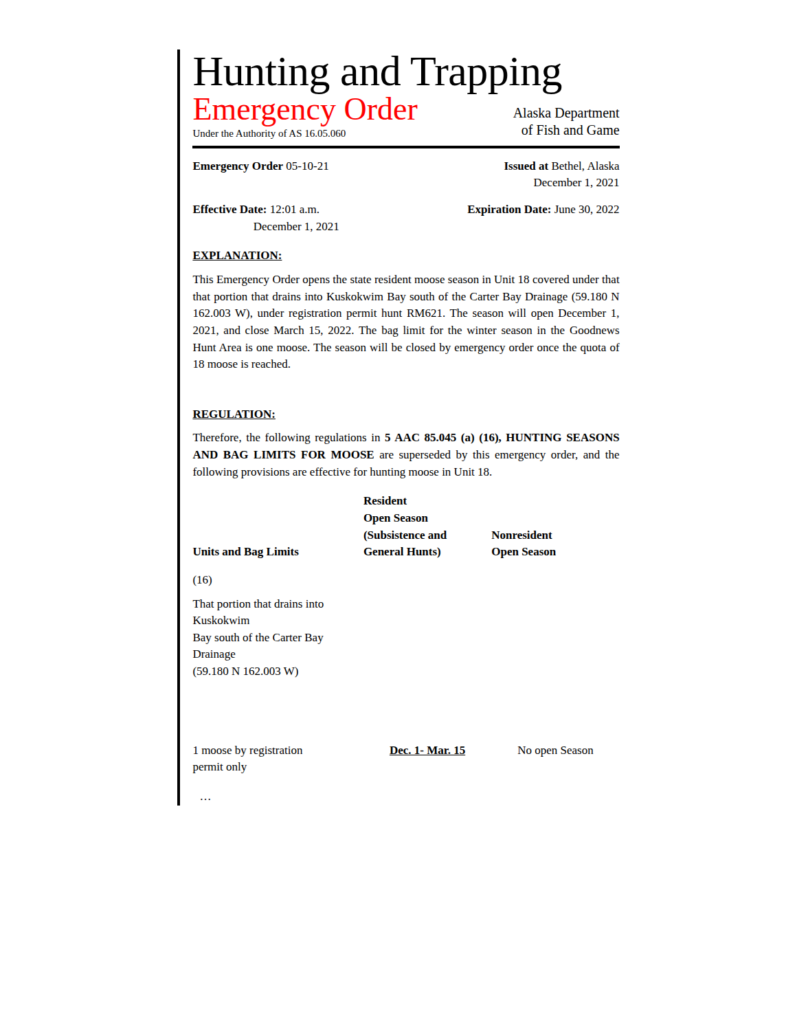Hunting and Trapping
Emergency Order Under the Authority of AS 16.05.060
Alaska Department
of Fish and Game
| Emergency Order 05-10-21 | Issued at Bethel, Alaska |
| | December 1, 2021 |
| Effective Date: 12:01 a.m. | Expiration Date: June 30, 2022 |
| December 1, 2021 | |
EXPLANATION:
This Emergency Order opens the state resident moose season in Unit 18 covered under that that portion that drains into Kuskokwim Bay south of the Carter Bay Drainage (59.180 N 162.003 W), under registration permit hunt RM621. The season will open December 1, 2021, and close March 15, 2022. The bag limit for the winter season in the Goodnews Hunt Area is one moose. The season will be closed by emergency order once the quota of 18 moose is reached.
REGULATION:
Therefore, the following regulations in 5 AAC 85.045 (a) (16), HUNTING SEASONS AND BAG LIMITS FOR MOOSE are superseded by this emergency order, and the following provisions are effective for hunting moose in Unit 18.
| | Resident Open Season (Subsistence and | Nonresident |
| Units and Bag Limits | General Hunts) | Open Season |
| (16) | | |
| That portion that drains into Kuskokwim Bay south of the Carter Bay Drainage (59.180 N 162.003 W) | | |
| 1 moose by registration permit only | Dec. 1- Mar. 15 | No open Season |
…